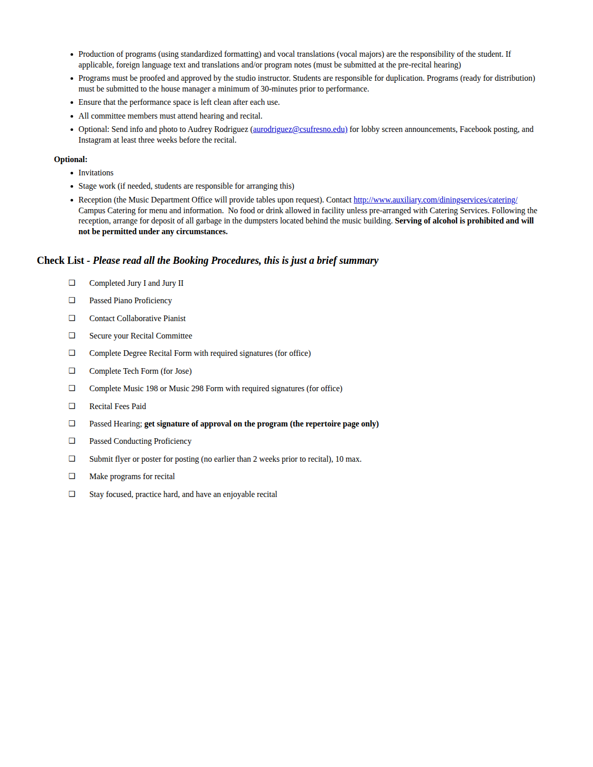Production of programs (using standardized formatting) and vocal translations (vocal majors) are the responsibility of the student. If applicable, foreign language text and translations and/or program notes (must be submitted at the pre-recital hearing)
Programs must be proofed and approved by the studio instructor. Students are responsible for duplication. Programs (ready for distribution) must be submitted to the house manager a minimum of 30-minutes prior to performance.
Ensure that the performance space is left clean after each use.
All committee members must attend hearing and recital.
Optional: Send info and photo to Audrey Rodriguez (aurodriguez@csufresno.edu) for lobby screen announcements, Facebook posting, and Instagram at least three weeks before the recital.
Optional:
Invitations
Stage work (if needed, students are responsible for arranging this)
Reception (the Music Department Office will provide tables upon request). Contact http://www.auxiliary.com/diningservices/catering/ Campus Catering for menu and information. No food or drink allowed in facility unless pre-arranged with Catering Services. Following the reception, arrange for deposit of all garbage in the dumpsters located behind the music building. Serving of alcohol is prohibited and will not be permitted under any circumstances.
Check List - Please read all the Booking Procedures, this is just a brief summary
Completed Jury I and Jury II
Passed Piano Proficiency
Contact Collaborative Pianist
Secure your Recital Committee
Complete Degree Recital Form with required signatures (for office)
Complete Tech Form (for Jose)
Complete Music 198 or Music 298 Form with required signatures (for office)
Recital Fees Paid
Passed Hearing; get signature of approval on the program (the repertoire page only)
Passed Conducting Proficiency
Submit flyer or poster for posting (no earlier than 2 weeks prior to recital), 10 max.
Make programs for recital
Stay focused, practice hard, and have an enjoyable recital